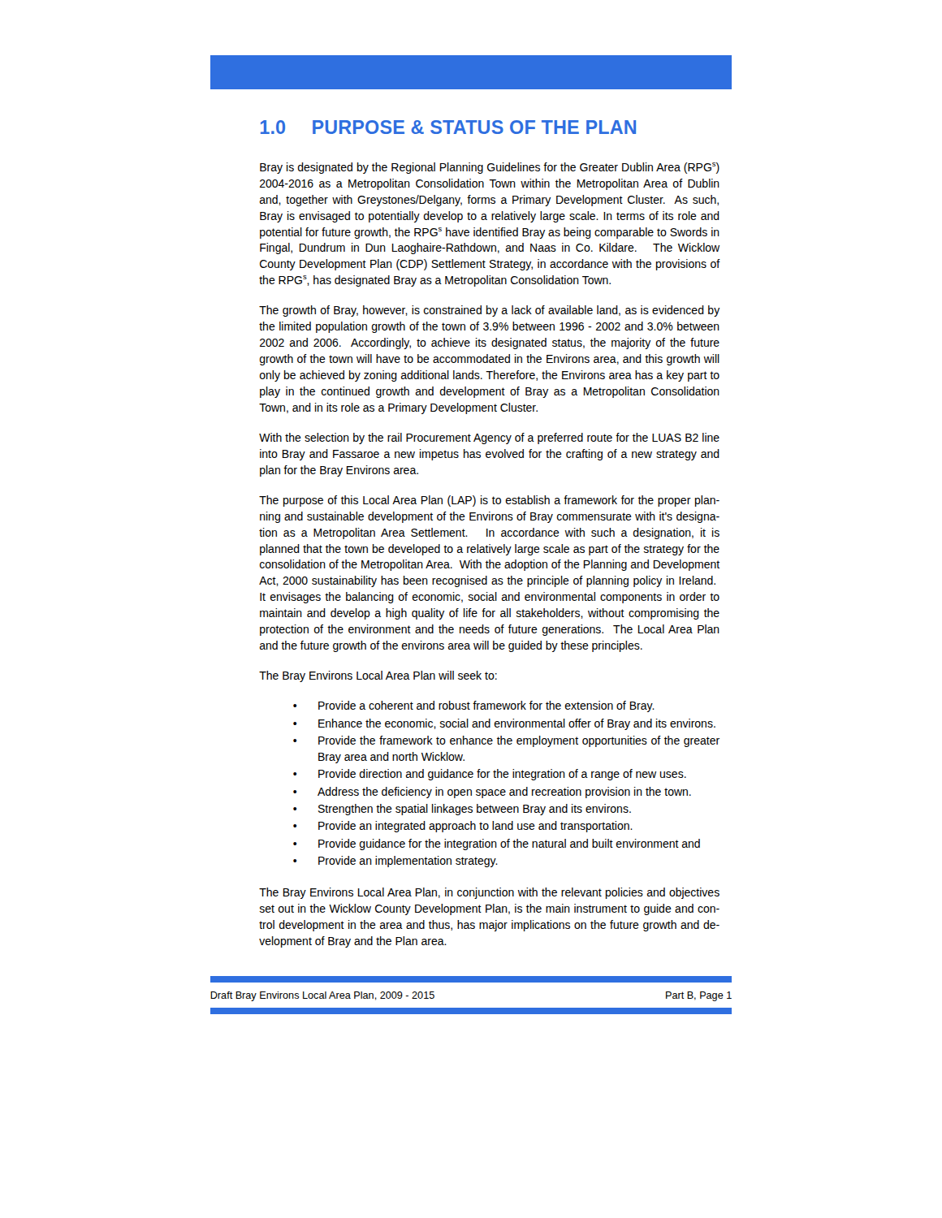1.0 PURPOSE & STATUS OF THE PLAN
Bray is designated by the Regional Planning Guidelines for the Greater Dublin Area (RPGs) 2004-2016 as a Metropolitan Consolidation Town within the Metropolitan Area of Dublin and, together with Greystones/Delgany, forms a Primary Development Cluster. As such, Bray is envisaged to potentially develop to a relatively large scale. In terms of its role and potential for future growth, the RPGs have identified Bray as being comparable to Swords in Fingal, Dundrum in Dun Laoghaire-Rathdown, and Naas in Co. Kildare. The Wicklow County Development Plan (CDP) Settlement Strategy, in accordance with the provisions of the RPGs, has designated Bray as a Metropolitan Consolidation Town.
The growth of Bray, however, is constrained by a lack of available land, as is evidenced by the limited population growth of the town of 3.9% between 1996 - 2002 and 3.0% between 2002 and 2006. Accordingly, to achieve its designated status, the majority of the future growth of the town will have to be accommodated in the Environs area, and this growth will only be achieved by zoning additional lands. Therefore, the Environs area has a key part to play in the continued growth and development of Bray as a Metropolitan Consolidation Town, and in its role as a Primary Development Cluster.
With the selection by the rail Procurement Agency of a preferred route for the LUAS B2 line into Bray and Fassaroe a new impetus has evolved for the crafting of a new strategy and plan for the Bray Environs area.
The purpose of this Local Area Plan (LAP) is to establish a framework for the proper planning and sustainable development of the Environs of Bray commensurate with it's designation as a Metropolitan Area Settlement. In accordance with such a designation, it is planned that the town be developed to a relatively large scale as part of the strategy for the consolidation of the Metropolitan Area. With the adoption of the Planning and Development Act, 2000 sustainability has been recognised as the principle of planning policy in Ireland. It envisages the balancing of economic, social and environmental components in order to maintain and develop a high quality of life for all stakeholders, without compromising the protection of the environment and the needs of future generations. The Local Area Plan and the future growth of the environs area will be guided by these principles.
The Bray Environs Local Area Plan will seek to:
Provide a coherent and robust framework for the extension of Bray.
Enhance the economic, social and environmental offer of Bray and its environs.
Provide the framework to enhance the employment opportunities of the greater Bray area and north Wicklow.
Provide direction and guidance for the integration of a range of new uses.
Address the deficiency in open space and recreation provision in the town.
Strengthen the spatial linkages between Bray and its environs.
Provide an integrated approach to land use and transportation.
Provide guidance for the integration of the natural and built environment and
Provide an implementation strategy.
The Bray Environs Local Area Plan, in conjunction with the relevant policies and objectives set out in the Wicklow County Development Plan, is the main instrument to guide and control development in the area and thus, has major implications on the future growth and development of Bray and the Plan area.
Draft Bray Environs Local Area Plan, 2009 - 2015 Part B, Page 1